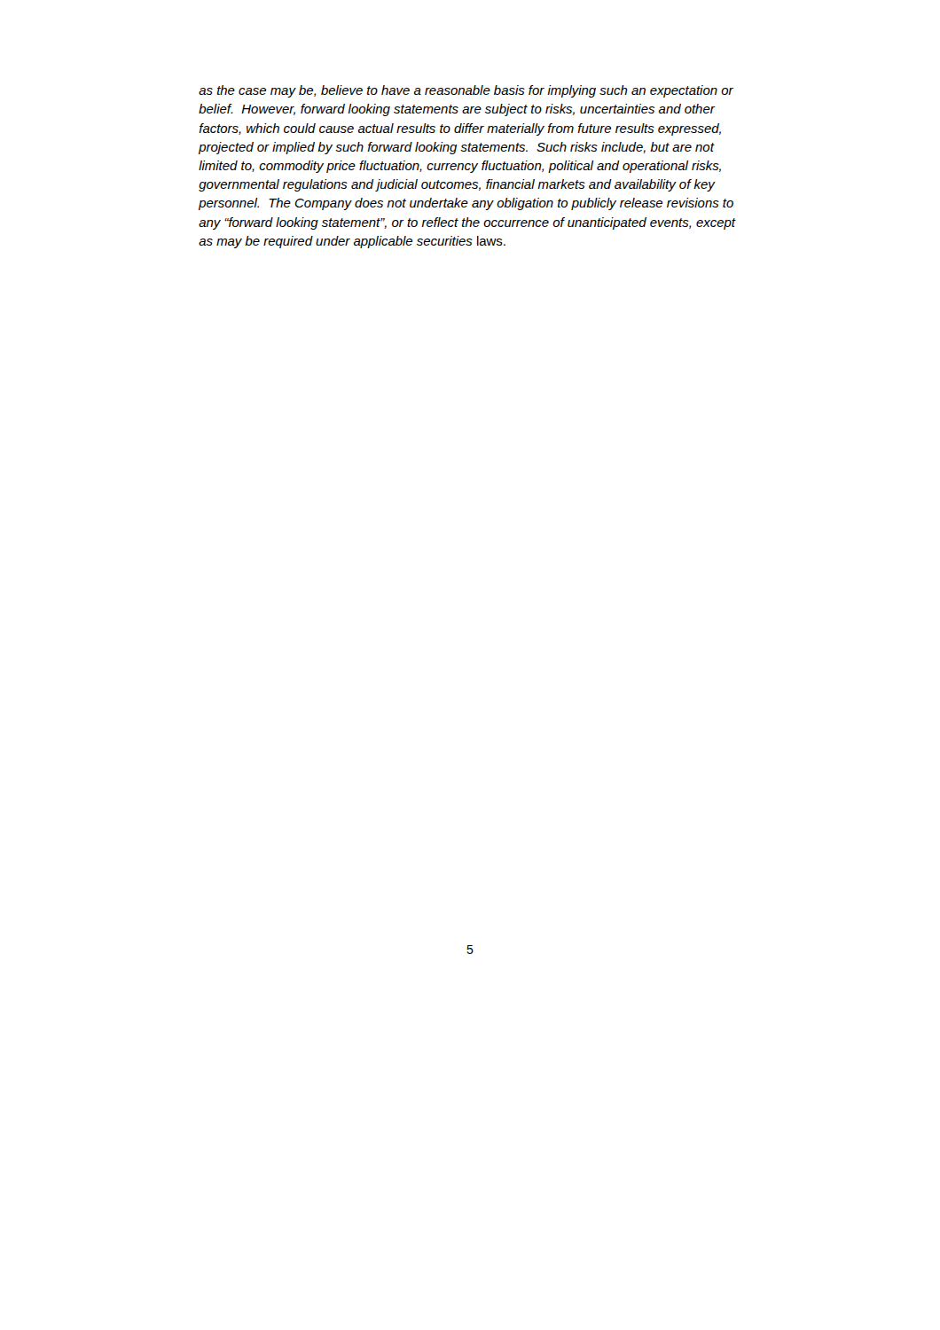as the case may be, believe to have a reasonable basis for implying such an expectation or belief. However, forward looking statements are subject to risks, uncertainties and other factors, which could cause actual results to differ materially from future results expressed, projected or implied by such forward looking statements. Such risks include, but are not limited to, commodity price fluctuation, currency fluctuation, political and operational risks, governmental regulations and judicial outcomes, financial markets and availability of key personnel. The Company does not undertake any obligation to publicly release revisions to any “forward looking statement”, or to reflect the occurrence of unanticipated events, except as may be required under applicable securities laws.
5